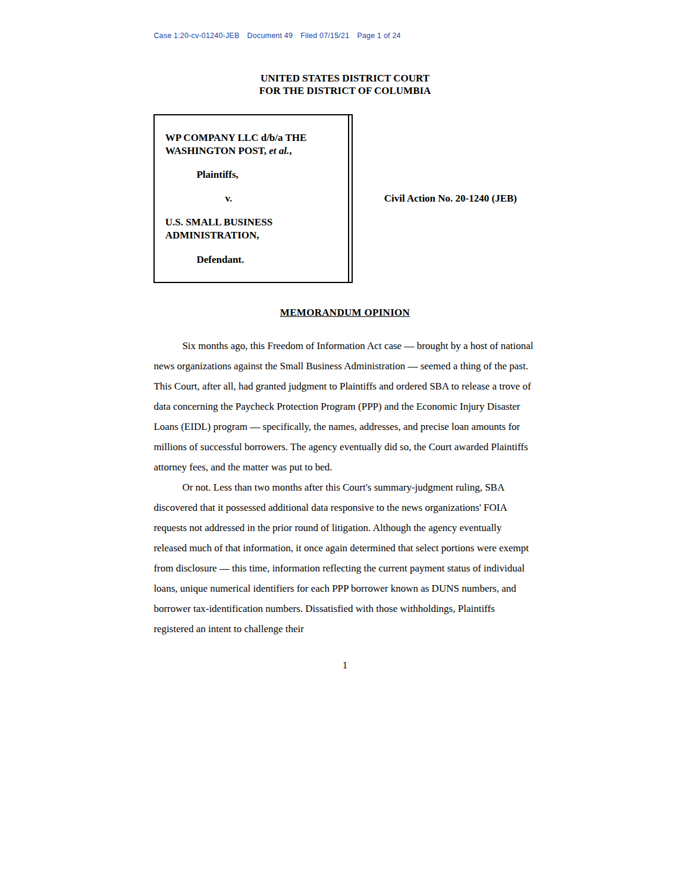Case 1:20-cv-01240-JEB Document 49 Filed 07/15/21 Page 1 of 24
UNITED STATES DISTRICT COURT
FOR THE DISTRICT OF COLUMBIA
| WP COMPANY LLC d/b/a THE WASHINGTON POST, et al. , Plaintiffs, v. U.S. SMALL BUSINESS ADMINISTRATION, Defendant. | Civil Action No. 20-1240 (JEB) |
MEMORANDUM OPINION
Six months ago, this Freedom of Information Act case — brought by a host of national news organizations against the Small Business Administration — seemed a thing of the past. This Court, after all, had granted judgment to Plaintiffs and ordered SBA to release a trove of data concerning the Paycheck Protection Program (PPP) and the Economic Injury Disaster Loans (EIDL) program — specifically, the names, addresses, and precise loan amounts for millions of successful borrowers. The agency eventually did so, the Court awarded Plaintiffs attorney fees, and the matter was put to bed.
Or not. Less than two months after this Court's summary-judgment ruling, SBA discovered that it possessed additional data responsive to the news organizations' FOIA requests not addressed in the prior round of litigation. Although the agency eventually released much of that information, it once again determined that select portions were exempt from disclosure — this time, information reflecting the current payment status of individual loans, unique numerical identifiers for each PPP borrower known as DUNS numbers, and borrower tax-identification numbers. Dissatisfied with those withholdings, Plaintiffs registered an intent to challenge their
1